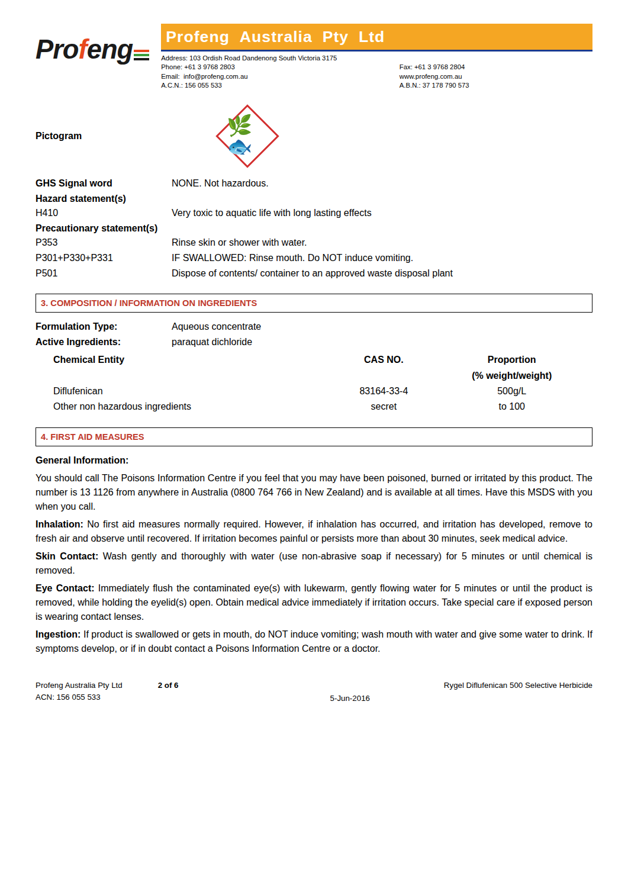Profeng
Profeng Australia Pty Ltd
| Address: 103 Ordish Road Dandenong South Victoria 3175 |
| Phone: +61 3 9768 2803 | Fax: +61 3 9768 2804 |
| Email: info@profeng.com.au | www.profeng.com.au |
| A.C.N.: 156 055 533 | A.B.N.: 37 178 790 573 |
Pictogram
🌿🐟
GHS Signal word
NONE. Not hazardous.
Hazard statement(s)
H410
Very toxic to aquatic life with long lasting effects
Precautionary statement(s)
P353
Rinse skin or shower with water.
P301+P330+P331
IF SWALLOWED: Rinse mouth. Do NOT induce vomiting.
P501
Dispose of contents/ container to an approved waste disposal plant
3. COMPOSITION / INFORMATION ON INGREDIENTS
Formulation Type:
Aqueous concentrate
Active Ingredients:
paraquat dichloride
| Chemical Entity | CAS NO. | Proportion |
| --- | --- | --- |
| | | (% weight/weight) |
| Diflufenican | 83164-33-4 | 500g/L |
| Other non hazardous ingredients | secret | to 100 |
4. FIRST AID MEASURES
General Information:
You should call The Poisons Information Centre if you feel that you may have been poisoned, burned or irritated by this product. The number is 13 1126 from anywhere in Australia (0800 764 766 in New Zealand) and is available at all times. Have this MSDS with you when you call.
Inhalation: No first aid measures normally required. However, if inhalation has occurred, and irritation has developed, remove to fresh air and observe until recovered. If irritation becomes painful or persists more than about 30 minutes, seek medical advice.
Skin Contact: Wash gently and thoroughly with water (use non-abrasive soap if necessary) for 5 minutes or until chemical is removed.
Eye Contact: Immediately flush the contaminated eye(s) with lukewarm, gently flowing water for 5 minutes or until the product is removed, while holding the eyelid(s) open. Obtain medical advice immediately if irritation occurs. Take special care if exposed person is wearing contact lenses.
Ingestion: If product is swallowed or gets in mouth, do NOT induce vomiting; wash mouth with water and give some water to drink. If symptoms develop, or if in doubt contact a Poisons Information Centre or a doctor.
Profeng Australia Pty Ltd
ACN: 156 055 533
2 of 6
Rygel Diflufenican 500 Selective Herbicide
5-Jun-2016